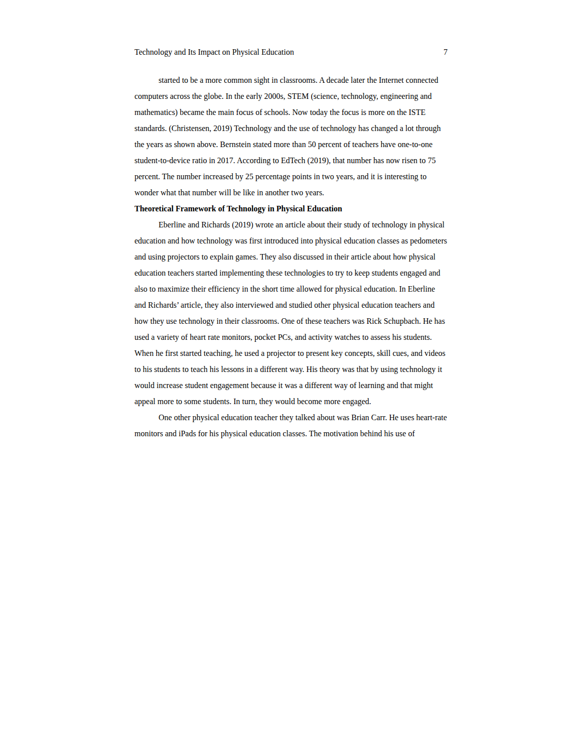Technology and Its Impact on Physical Education 7
started to be a more common sight in classrooms. A decade later the Internet connected computers across the globe. In the early 2000s, STEM (science, technology, engineering and mathematics) became the main focus of schools. Now today the focus is more on the ISTE standards. (Christensen, 2019) Technology and the use of technology has changed a lot through the years as shown above. Bernstein stated more than 50 percent of teachers have one-to-one student-to-device ratio in 2017. According to EdTech (2019), that number has now risen to 75 percent. The number increased by 25 percentage points in two years, and it is interesting to wonder what that number will be like in another two years.
Theoretical Framework of Technology in Physical Education
Eberline and Richards (2019) wrote an article about their study of technology in physical education and how technology was first introduced into physical education classes as pedometers and using projectors to explain games. They also discussed in their article about how physical education teachers started implementing these technologies to try to keep students engaged and also to maximize their efficiency in the short time allowed for physical education. In Eberline and Richards’ article, they also interviewed and studied other physical education teachers and how they use technology in their classrooms. One of these teachers was Rick Schupbach. He has used a variety of heart rate monitors, pocket PCs, and activity watches to assess his students. When he first started teaching, he used a projector to present key concepts, skill cues, and videos to his students to teach his lessons in a different way. His theory was that by using technology it would increase student engagement because it was a different way of learning and that might appeal more to some students. In turn, they would become more engaged.
One other physical education teacher they talked about was Brian Carr. He uses heart-rate monitors and iPads for his physical education classes. The motivation behind his use of